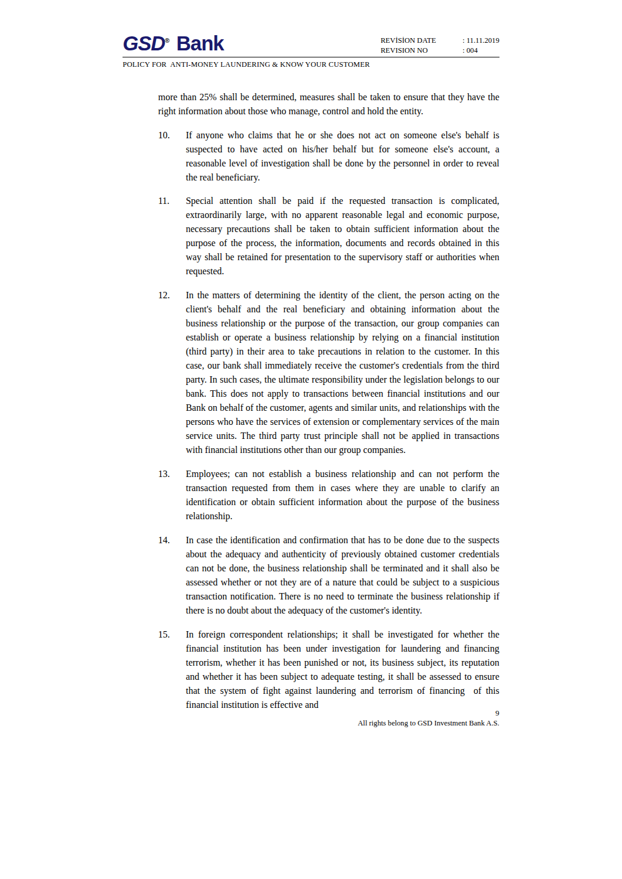GSD® Bank
| REVİSİON DATE | : 11.11.2019 |
| REVISION NO | : 004 |
POLICY FOR ANTI-MONEY LAUNDERING & KNOW YOUR CUSTOMER
more than 25% shall be determined, measures shall be taken to ensure that they have the right information about those who manage, control and hold the entity.
If anyone who claims that he or she does not act on someone else's behalf is suspected to have acted on his/her behalf but for someone else's account, a reasonable level of investigation shall be done by the personnel in order to reveal the real beneficiary.
Special attention shall be paid if the requested transaction is complicated, extraordinarily large, with no apparent reasonable legal and economic purpose, necessary precautions shall be taken to obtain sufficient information about the purpose of the process, the information, documents and records obtained in this way shall be retained for presentation to the supervisory staff or authorities when requested.
In the matters of determining the identity of the client, the person acting on the client's behalf and the real beneficiary and obtaining information about the business relationship or the purpose of the transaction, our group companies can establish or operate a business relationship by relying on a financial institution (third party) in their area to take precautions in relation to the customer. In this case, our bank shall immediately receive the customer's credentials from the third party. In such cases, the ultimate responsibility under the legislation belongs to our bank. This does not apply to transactions between financial institutions and our Bank on behalf of the customer, agents and similar units, and relationships with the persons who have the services of extension or complementary services of the main service units. The third party trust principle shall not be applied in transactions with financial institutions other than our group companies.
Employees; can not establish a business relationship and can not perform the transaction requested from them in cases where they are unable to clarify an identification or obtain sufficient information about the purpose of the business relationship.
In case the identification and confirmation that has to be done due to the suspects about the adequacy and authenticity of previously obtained customer credentials can not be done, the business relationship shall be terminated and it shall also be assessed whether or not they are of a nature that could be subject to a suspicious transaction notification. There is no need to terminate the business relationship if there is no doubt about the adequacy of the customer's identity.
In foreign correspondent relationships; it shall be investigated for whether the financial institution has been under investigation for laundering and financing terrorism, whether it has been punished or not, its business subject, its reputation and whether it has been subject to adequate testing, it shall be assessed to ensure that the system of fight against laundering and terrorism of financing of this financial institution is effective and
9
All rights belong to GSD Investment Bank A.S.